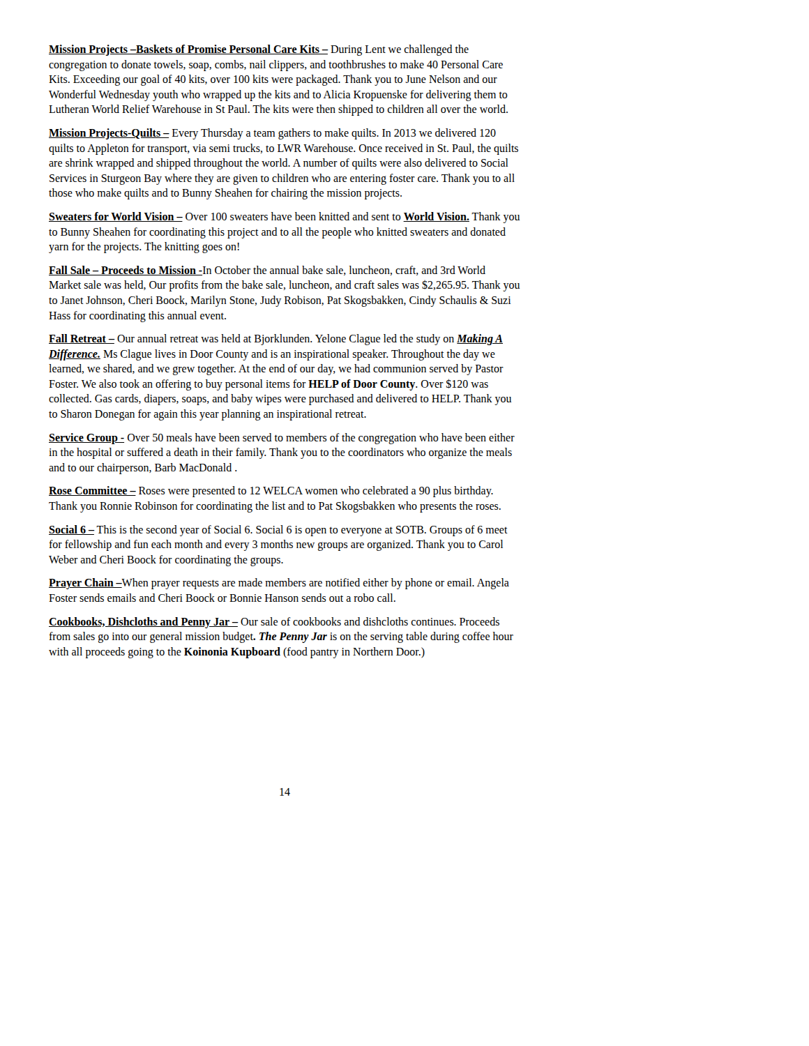Mission Projects –Baskets of Promise Personal Care Kits – During Lent we challenged the congregation to donate towels, soap, combs, nail clippers, and toothbrushes to make 40 Personal Care Kits. Exceeding our goal of 40 kits, over 100 kits were packaged. Thank you to June Nelson and our Wonderful Wednesday youth who wrapped up the kits and to Alicia Kropuenske for delivering them to Lutheran World Relief Warehouse in St Paul. The kits were then shipped to children all over the world.
Mission Projects-Quilts – Every Thursday a team gathers to make quilts. In 2013 we delivered 120 quilts to Appleton for transport, via semi trucks, to LWR Warehouse. Once received in St. Paul, the quilts are shrink wrapped and shipped throughout the world. A number of quilts were also delivered to Social Services in Sturgeon Bay where they are given to children who are entering foster care. Thank you to all those who make quilts and to Bunny Sheahen for chairing the mission projects.
Sweaters for World Vision – Over 100 sweaters have been knitted and sent to World Vision. Thank you to Bunny Sheahen for coordinating this project and to all the people who knitted sweaters and donated yarn for the projects. The knitting goes on!
Fall Sale – Proceeds to Mission -In October the annual bake sale, luncheon, craft, and 3rd World Market sale was held, Our profits from the bake sale, luncheon, and craft sales was $2,265.95. Thank you to Janet Johnson, Cheri Boock, Marilyn Stone, Judy Robison, Pat Skogsbakken, Cindy Schaulis & Suzi Hass for coordinating this annual event.
Fall Retreat – Our annual retreat was held at Bjorklunden. Yelone Clague led the study on Making A Difference. Ms Clague lives in Door County and is an inspirational speaker. Throughout the day we learned, we shared, and we grew together. At the end of our day, we had communion served by Pastor Foster. We also took an offering to buy personal items for HELP of Door County. Over $120 was collected. Gas cards, diapers, soaps, and baby wipes were purchased and delivered to HELP. Thank you to Sharon Donegan for again this year planning an inspirational retreat.
Service Group - Over 50 meals have been served to members of the congregation who have been either in the hospital or suffered a death in their family. Thank you to the coordinators who organize the meals and to our chairperson, Barb MacDonald .
Rose Committee – Roses were presented to 12 WELCA women who celebrated a 90 plus birthday. Thank you Ronnie Robinson for coordinating the list and to Pat Skogsbakken who presents the roses.
Social 6 – This is the second year of Social 6. Social 6 is open to everyone at SOTB. Groups of 6 meet for fellowship and fun each month and every 3 months new groups are organized. Thank you to Carol Weber and Cheri Boock for coordinating the groups.
Prayer Chain –When prayer requests are made members are notified either by phone or email. Angela Foster sends emails and Cheri Boock or Bonnie Hanson sends out a robo call.
Cookbooks, Dishcloths and Penny Jar – Our sale of cookbooks and dishcloths continues. Proceeds from sales go into our general mission budget. The Penny Jar is on the serving table during coffee hour with all proceeds going to the Koinonia Kupboard (food pantry in Northern Door.)
14